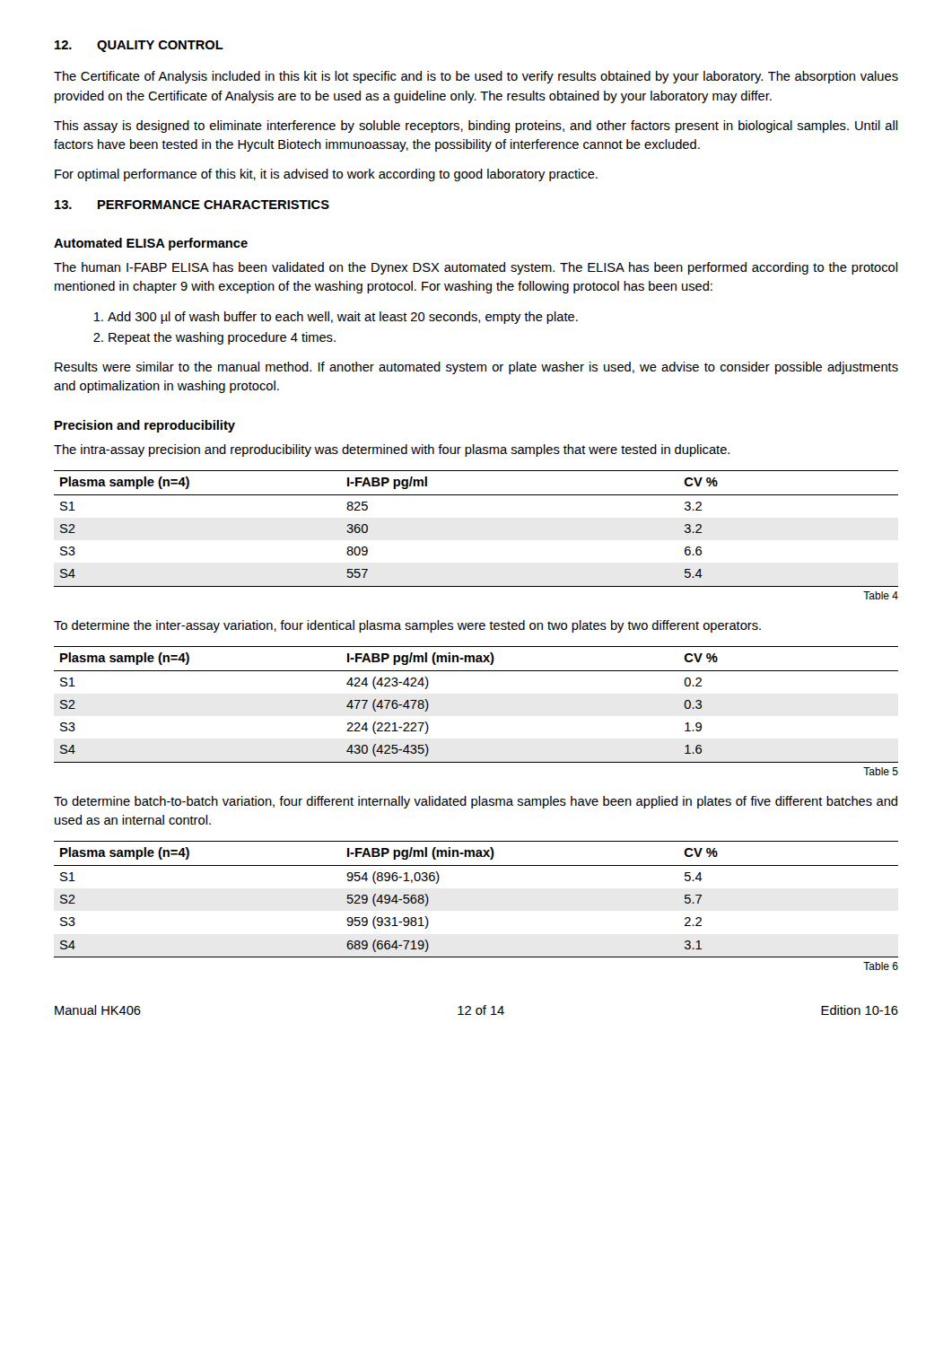12. QUALITY CONTROL
The Certificate of Analysis included in this kit is lot specific and is to be used to verify results obtained by your laboratory. The absorption values provided on the Certificate of Analysis are to be used as a guideline only. The results obtained by your laboratory may differ.
This assay is designed to eliminate interference by soluble receptors, binding proteins, and other factors present in biological samples. Until all factors have been tested in the Hycult Biotech immunoassay, the possibility of interference cannot be excluded.
For optimal performance of this kit, it is advised to work according to good laboratory practice.
13. PERFORMANCE CHARACTERISTICS
Automated ELISA performance
The human I-FABP ELISA has been validated on the Dynex DSX automated system. The ELISA has been performed according to the protocol mentioned in chapter 9 with exception of the washing protocol. For washing the following protocol has been used:
Add 300 µl of wash buffer to each well, wait at least 20 seconds, empty the plate.
Repeat the washing procedure 4 times.
Results were similar to the manual method. If another automated system or plate washer is used, we advise to consider possible adjustments and optimalization in washing protocol.
Precision and reproducibility
The intra-assay precision and reproducibility was determined with four plasma samples that were tested in duplicate.
| Plasma sample (n=4) | I-FABP pg/ml | CV % |
| --- | --- | --- |
| S1 | 825 | 3.2 |
| S2 | 360 | 3.2 |
| S3 | 809 | 6.6 |
| S4 | 557 | 5.4 |
Table 4
To determine the inter-assay variation, four identical plasma samples were tested on two plates by two different operators.
| Plasma sample (n=4) | I-FABP pg/ml (min-max) | CV % |
| --- | --- | --- |
| S1 | 424 (423-424) | 0.2 |
| S2 | 477 (476-478) | 0.3 |
| S3 | 224 (221-227) | 1.9 |
| S4 | 430 (425-435) | 1.6 |
Table 5
To determine batch-to-batch variation, four different internally validated plasma samples have been applied in plates of five different batches and used as an internal control.
| Plasma sample (n=4) | I-FABP pg/ml (min-max) | CV % |
| --- | --- | --- |
| S1 | 954 (896-1,036) | 5.4 |
| S2 | 529 (494-568) | 5.7 |
| S3 | 959 (931-981) | 2.2 |
| S4 | 689 (664-719) | 3.1 |
Table 6
Manual HK406 12 of 14 Edition 10-16